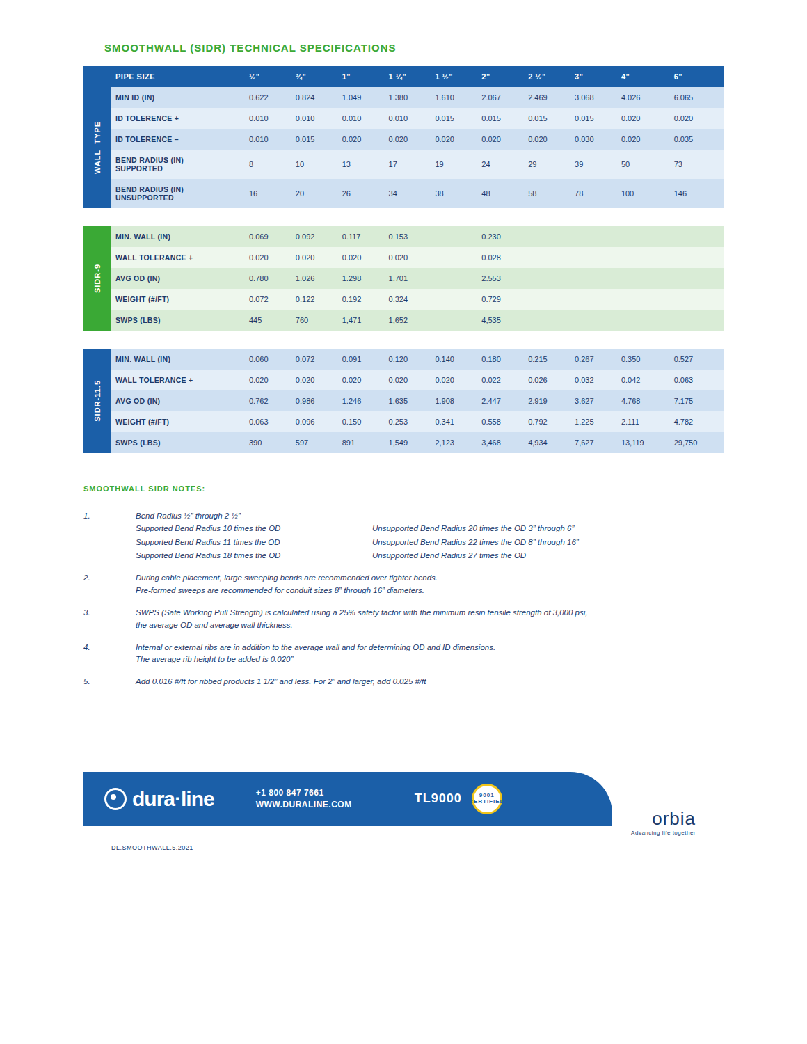Smoothwall (SIDR) Technical Specifications
| | PIPE SIZE | ½" | ¾" | 1" | 1 ¼" | 1 ½" | 2" | 2 ½" | 3" | 4" | 6" |
| --- | --- | --- | --- | --- | --- | --- | --- | --- | --- | --- | --- |
| WALL TYPE | MIN ID (IN) | 0.622 | 0.824 | 1.049 | 1.380 | 1.610 | 2.067 | 2.469 | 3.068 | 4.026 | 6.065 |
| ID TOLERENCE + | 0.010 | 0.010 | 0.010 | 0.010 | 0.015 | 0.015 | 0.015 | 0.015 | 0.020 | 0.020 |
| ID TOLERENCE – | 0.010 | 0.015 | 0.020 | 0.020 | 0.020 | 0.020 | 0.020 | 0.030 | 0.020 | 0.035 |
| BEND RADIUS (IN) SUPPORTED | 8 | 10 | 13 | 17 | 19 | 24 | 29 | 39 | 50 | 73 |
| BEND RADIUS (IN) UNSUPPORTED | 16 | 20 | 26 | 34 | 38 | 48 | 58 | 78 | 100 | 146 |
| SIDR-9 | MIN. WALL (IN) | 0.069 | 0.092 | 0.117 | 0.153 | | 0.230 | | | | |
| WALL TOLERANCE + | 0.020 | 0.020 | 0.020 | 0.020 | | 0.028 | | | | |
| AVG OD (IN) | 0.780 | 1.026 | 1.298 | 1.701 | | 2.553 | | | | |
| WEIGHT (#/FT) | 0.072 | 0.122 | 0.192 | 0.324 | | 0.729 | | | | |
| SWPS (LBS) | 445 | 760 | 1,471 | 1,652 | | 4,535 | | | | |
| SIDR-11.5 | MIN. WALL (IN) | 0.060 | 0.072 | 0.091 | 0.120 | 0.140 | 0.180 | 0.215 | 0.267 | 0.350 | 0.527 |
| WALL TOLERANCE + | 0.020 | 0.020 | 0.020 | 0.020 | 0.020 | 0.022 | 0.026 | 0.032 | 0.042 | 0.063 |
| AVG OD (IN) | 0.762 | 0.986 | 1.246 | 1.635 | 1.908 | 2.447 | 2.919 | 3.627 | 4.768 | 7.175 |
| WEIGHT (#/FT) | 0.063 | 0.096 | 0.150 | 0.253 | 0.341 | 0.558 | 0.792 | 1.225 | 2.111 | 4.782 |
| SWPS (LBS) | 390 | 597 | 891 | 1,549 | 2,123 | 3,468 | 4,934 | 7,627 | 13,119 | 29,750 |
Smoothwall SIDR Notes:
Bend Radius ½” through 2 ½”
Supported Bend Radius 10 times the OD
Unsupported Bend Radius 20 times the OD 3” through 6”
Supported Bend Radius 11 times the OD
Unsupported Bend Radius 22 times the OD 8” through 16”
Supported Bend Radius 18 times the OD
Unsupported Bend Radius 27 times the OD
During cable placement, large sweeping bends are recommended over tighter bends.
Pre-formed sweeps are recommended for conduit sizes 8” through 16” diameters.
SWPS (Safe Working Pull Strength) is calculated using a 25% safety factor with the minimum resin tensile strength of 3,000 psi,
the average OD and average wall thickness.
Internal or external ribs are in addition to the average wall and for determining OD and ID dimensions.
The average rib height to be added is 0.020”
Add 0.016 #/ft for ribbed products 1 1/2” and less. For 2” and larger, add 0.025 #/ft
dura·line
+1 800 847 7661
WWW.DURALINE.COM
TL9000
9001
CERTIFIED
orbia
Advancing life together
DL.SMOOTHWALL.5.2021